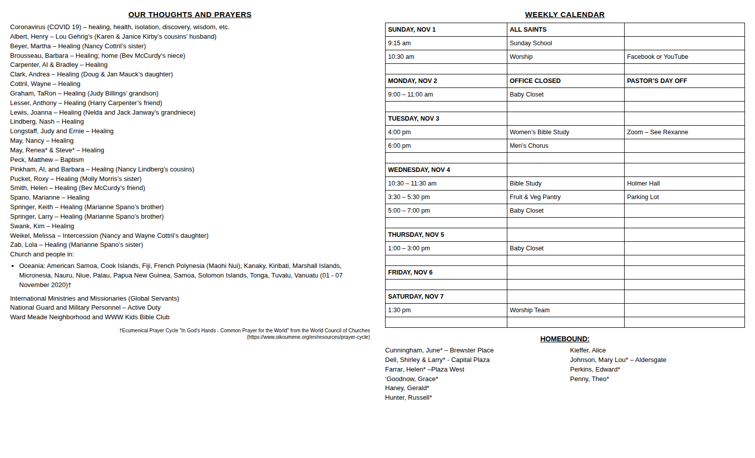OUR THOUGHTS AND PRAYERS
Coronavirus (COVID 19) – healing, health, isolation, discovery, wisdom, etc.
Albert, Henry – Lou Gehrig’s (Karen & Janice Kirby’s cousins’ husband)
Beyer, Martha – Healing (Nancy Cottril’s sister)
Brousseau, Barbara – Healing; home (Bev McCurdy’s niece)
Carpenter, Al & Bradley – Healing
Clark, Andrea – Healing (Doug & Jan Mauck’s daughter)
Cottril, Wayne – Healing
Graham, TaRon – Healing (Judy Billings’ grandson)
Lesser, Anthony – Healing (Harry Carpenter’s friend)
Lewis, Joanna – Healing (Nelda and Jack Janway’s grandniece)
Lindberg, Nash – Healing
Longstaff, Judy and Ernie – Healing
May, Nancy – Healing
May, Renea* & Steve* – Healing
Peck, Matthew – Baptism
Pinkham, Al, and Barbara – Healing (Nancy Lindberg’s cousins)
Pucket, Roxy – Healing (Molly Morris’s sister)
Smith, Helen – Healing (Bev McCurdy’s friend)
Spano, Marianne – Healing
Springer, Keith – Healing (Marianne Spano’s brother)
Springer, Larry – Healing (Marianne Spano’s brother)
Swank, Kim – Healing
Weikel, Melissa – Intercession (Nancy and Wayne Cottril’s daughter)
Zab, Lola – Healing (Marianne Spano’s sister)
Church and people in:
Oceania: American Samoa, Cook Islands, Fiji, French Polynesia (Maohi Nui), Kanaky, Kiribati, Marshall Islands, Micronesia, Nauru, Niue, Palau, Papua New Guinea, Samoa, Solomon Islands, Tonga, Tuvalu, Vanuatu (01 - 07 November 2020)†
International Ministries and Missionaries (Global Servants)
National Guard and Military Personnel – Active Duty
Ward Meade Neighborhood and WWW Kids Bible Club
†Ecumenical Prayer Cycle "In God's Hands - Common Prayer for the World" from the World Council of Churches (https://www.oikoumene.org/en/resources/prayer-cycle)
WEEKLY CALENDAR
| SUNDAY, NOV 1 | ALL SAINTS | |
| 9:15 am | Sunday School | |
| 10:30 am | Worship | Facebook or YouTube |
| MONDAY, NOV 2 | OFFICE CLOSED | PASTOR’S DAY OFF |
| 9:00 – 11:00 am | Baby Closet | |
| TUESDAY, NOV 3 | | |
| 4:00 pm | Women’s Bible Study | Zoom – See Rexanne |
| 6:00 pm | Men’s Chorus | |
| WEDNESDAY, NOV 4 | | |
| 10:30 – 11:30 am | Bible Study | Holmer Hall |
| 3:30 – 5:30 pm | Fruit & Veg Pantry | Parking Lot |
| 5:00 – 7:00 pm | Baby Closet | |
| THURSDAY, NOV 5 | | |
| 1:00 – 3:00 pm | Baby Closet | |
| FRIDAY, NOV 6 | | |
| SATURDAY, NOV 7 | | |
| 1:30 pm | Worship Team | |
HOMEBOUND:
Cunningham, June* – Brewster Place
Dell, Shirley & Larry* - Capital Plaza
Farrar, Helen* –Plaza West
‘Goodnow, Grace*
Haney, Gerald*
Hunter, Russell*
Kieffer, Alice
Johnson, Mary Lou* – Aldersgate
Perkins, Edward*
Penny, Theo*